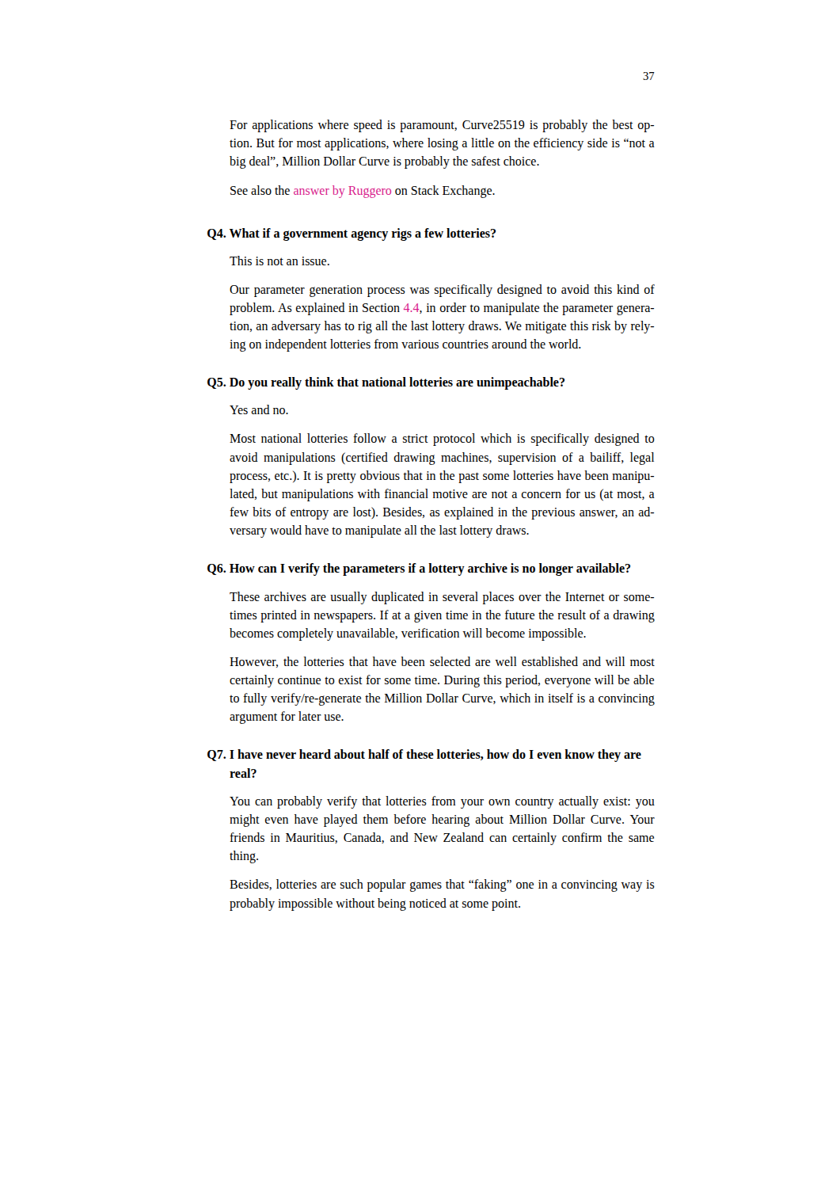37
For applications where speed is paramount, Curve25519 is probably the best option. But for most applications, where losing a little on the efficiency side is “not a big deal”, Million Dollar Curve is probably the safest choice.
See also the answer by Ruggero on Stack Exchange.
Q4. What if a government agency rigs a few lotteries?
This is not an issue.
Our parameter generation process was specifically designed to avoid this kind of problem. As explained in Section 4.4, in order to manipulate the parameter generation, an adversary has to rig all the last lottery draws. We mitigate this risk by relying on independent lotteries from various countries around the world.
Q5. Do you really think that national lotteries are unimpeachable?
Yes and no.
Most national lotteries follow a strict protocol which is specifically designed to avoid manipulations (certified drawing machines, supervision of a bailiff, legal process, etc.). It is pretty obvious that in the past some lotteries have been manipulated, but manipulations with financial motive are not a concern for us (at most, a few bits of entropy are lost). Besides, as explained in the previous answer, an adversary would have to manipulate all the last lottery draws.
Q6. How can I verify the parameters if a lottery archive is no longer available?
These archives are usually duplicated in several places over the Internet or sometimes printed in newspapers. If at a given time in the future the result of a drawing becomes completely unavailable, verification will become impossible.
However, the lotteries that have been selected are well established and will most certainly continue to exist for some time. During this period, everyone will be able to fully verify/re-generate the Million Dollar Curve, which in itself is a convincing argument for later use.
Q7. I have never heard about half of these lotteries, how do I even know they are real?
You can probably verify that lotteries from your own country actually exist: you might even have played them before hearing about Million Dollar Curve. Your friends in Mauritius, Canada, and New Zealand can certainly confirm the same thing.
Besides, lotteries are such popular games that “faking” one in a convincing way is probably impossible without being noticed at some point.